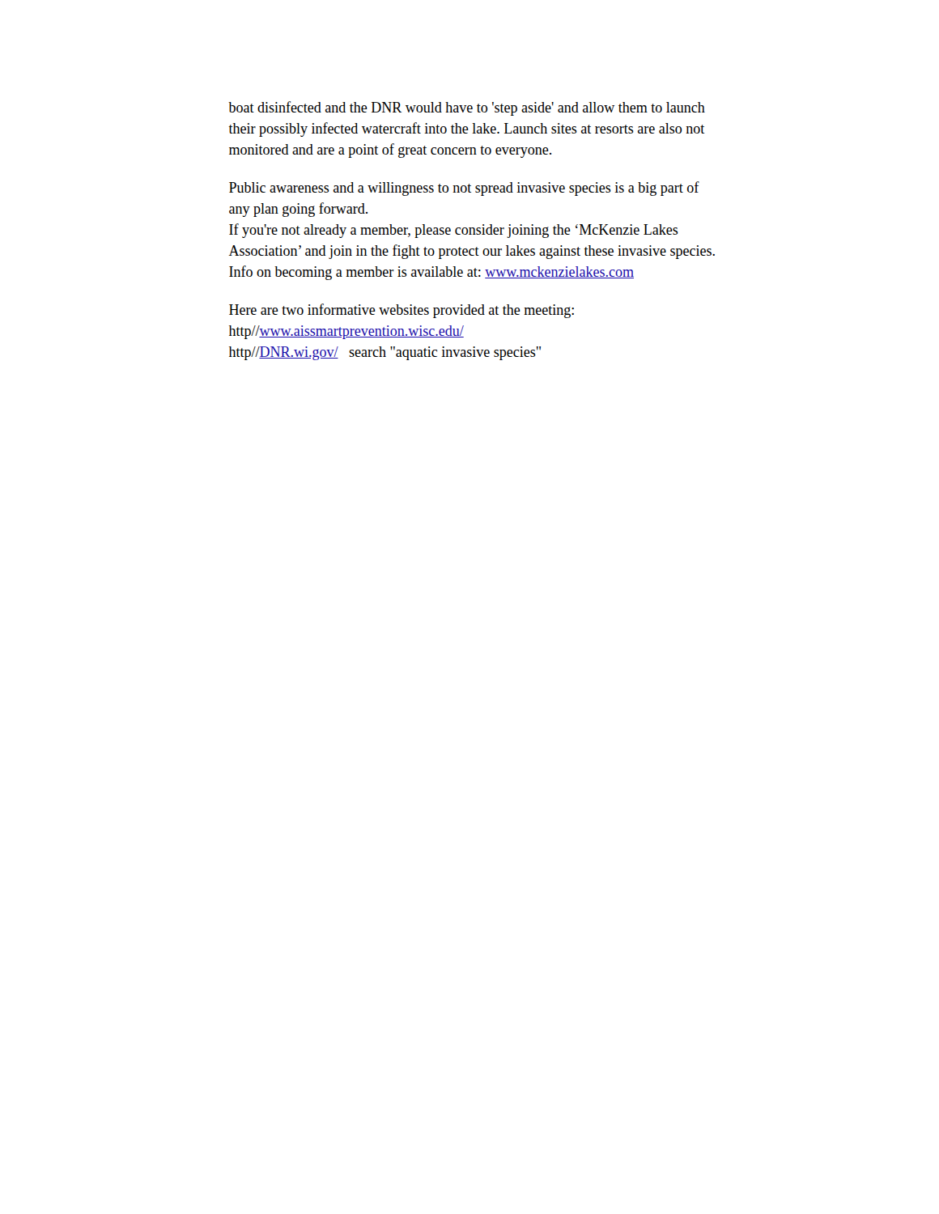boat disinfected and the DNR would have to 'step aside' and allow them to launch their possibly infected watercraft into the lake. Launch sites at resorts are also not monitored and are a point of great concern to everyone.
Public awareness and a willingness to not spread invasive species is a big part of any plan going forward.
If you're not already a member, please consider joining the ‘McKenzie Lakes Association’ and join in the fight to protect our lakes against these invasive species.
Info on becoming a member is available at: www.mckenzielakes.com
Here are two informative websites provided at the meeting:
http//www.aissmartprevention.wisc.edu/
http//DNR.wi.gov/ search "aquatic invasive species"